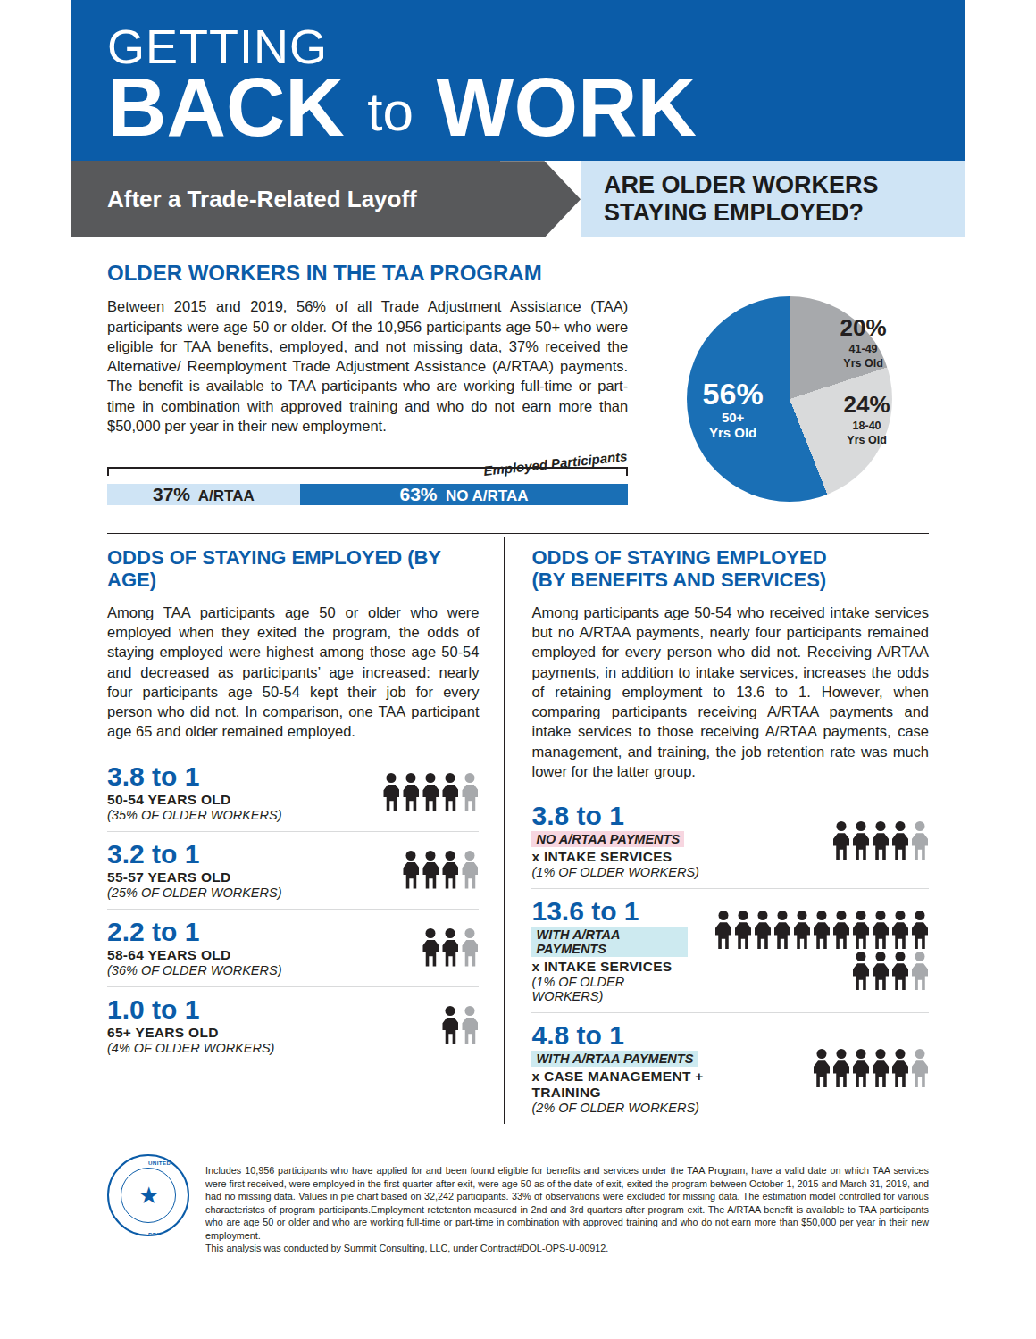GETTING BACK to WORK
After a Trade-Related Layoff
ARE OLDER WORKERS
STAYING EMPLOYED?
OLDER WORKERS IN THE TAA PROGRAM
Between 2015 and 2019, 56% of all Trade Adjustment Assistance (TAA) participants were age 50 or older. Of the 10,956 participants age 50+ who were eligible for TAA benefits, employed, and not missing data, 37% received the Alternative/ Reemployment Trade Adjustment Assistance (A/RTAA) payments. The benefit is available to TAA participants who are working full-time or part-time in combination with approved training and who do not earn more than $50,000 per year in their new employment.
Employed Participants
37% A/RTAA
63% NO A/RTAA
56% 50+
Yrs Old
20% 41-49
Yrs Old
24% 18-40
Yrs Old
ODDS OF STAYING EMPLOYED (BY AGE)
Among TAA participants age 50 or older who were employed when they exited the program, the odds of staying employed were highest among those age 50-54 and decreased as participants’ age increased: nearly four participants age 50-54 kept their job for every person who did not. In comparison, one TAA participant age 65 and older remained employed.
3.8 to 1
50-54 YEARS OLD
(35% OF OLDER WORKERS)
3.2 to 1
55-57 YEARS OLD
(25% OF OLDER WORKERS)
2.2 to 1
58-64 YEARS OLD
(36% OF OLDER WORKERS)
1.0 to 1
65+ YEARS OLD
(4% OF OLDER WORKERS)
ODDS OF STAYING EMPLOYED
(BY BENEFITS AND SERVICES)
Among participants age 50-54 who received intake services but no A/RTAA payments, nearly four participants remained employed for every person who did not. Receiving A/RTAA payments, in addition to intake services, increases the odds of retaining employment to 13.6 to 1. However, when comparing participants receiving A/RTAA payments and intake services to those receiving A/RTAA payments, case management, and training, the job retention rate was much lower for the latter group.
3.8 to 1
NO A/RTAA PAYMENTS
x INTAKE SERVICES
(1% OF OLDER WORKERS)
13.6 to 1
WITH A/RTAA PAYMENTS
x INTAKE SERVICES
(1% OF OLDER WORKERS)
4.8 to 1
WITH A/RTAA PAYMENTS
x CASE MANAGEMENT +
TRAINING
(2% OF OLDER WORKERS)
DEPARTMENT OF LABOR UNITED STATES OF AMERICA
★
Includes 10,956 participants who have applied for and been found eligible for benefits and services under the TAA Program, have a valid date on which TAA services were first received, were employed in the first quarter after exit, were age 50 as of the date of exit, exited the program between October 1, 2015 and March 31, 2019, and had no missing data. Values in pie chart based on 32,242 participants. 33% of observations were excluded for missing data. The estimation model controlled for various characteristcs of program participants.Employment retetenton measured in 2nd and 3rd quarters after program exit. The A/RTAA benefit is available to TAA participants who are age 50 or older and who are working full-time or part-time in combination with approved training and who do not earn more than $50,000 per year in their new employment.
This analysis was conducted by Summit Consulting, LLC, under Contract#DOL-OPS-U-00912.